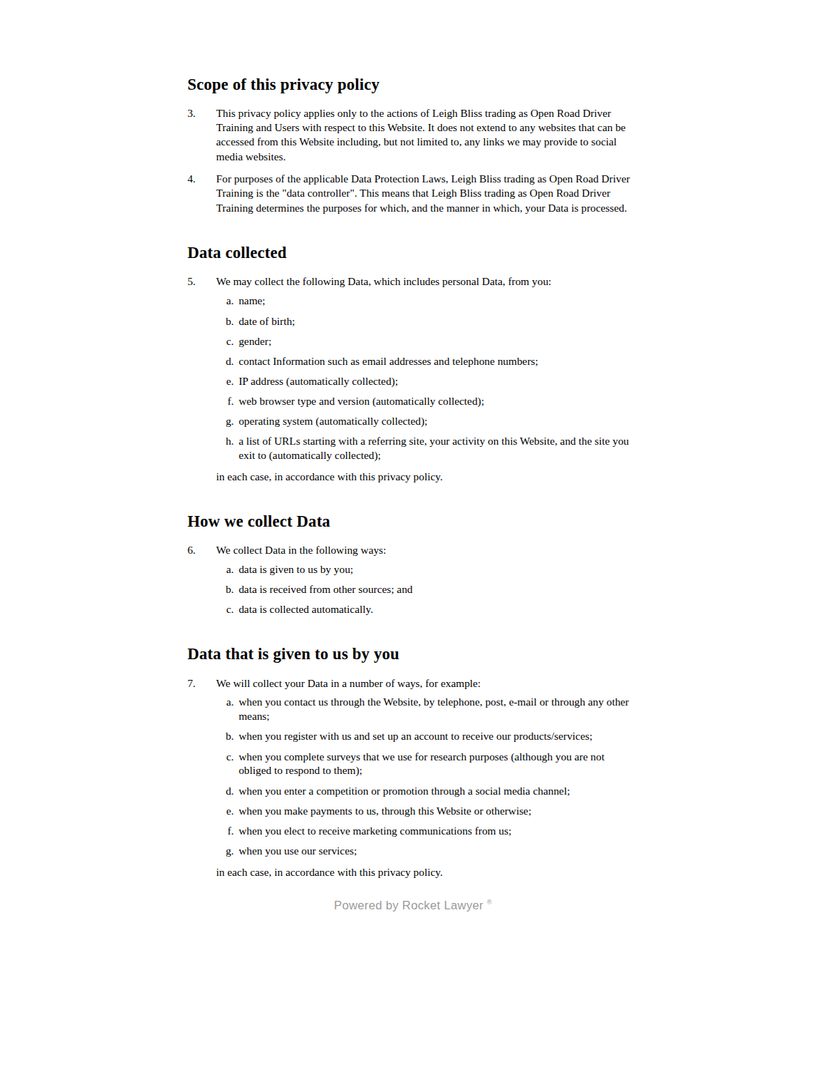Scope of this privacy policy
3. This privacy policy applies only to the actions of Leigh Bliss trading as Open Road Driver Training and Users with respect to this Website. It does not extend to any websites that can be accessed from this Website including, but not limited to, any links we may provide to social media websites.
4. For purposes of the applicable Data Protection Laws, Leigh Bliss trading as Open Road Driver Training is the "data controller". This means that Leigh Bliss trading as Open Road Driver Training determines the purposes for which, and the manner in which, your Data is processed.
Data collected
5. We may collect the following Data, which includes personal Data, from you:
a. name;
b. date of birth;
c. gender;
d. contact Information such as email addresses and telephone numbers;
e. IP address (automatically collected);
f. web browser type and version (automatically collected);
g. operating system (automatically collected);
h. a list of URLs starting with a referring site, your activity on this Website, and the site you exit to (automatically collected);
in each case, in accordance with this privacy policy.
How we collect Data
6. We collect Data in the following ways:
a. data is given to us by you;
b. data is received from other sources; and
c. data is collected automatically.
Data that is given to us by you
7. We will collect your Data in a number of ways, for example:
a. when you contact us through the Website, by telephone, post, e-mail or through any other means;
b. when you register with us and set up an account to receive our products/services;
c. when you complete surveys that we use for research purposes (although you are not obliged to respond to them);
d. when you enter a competition or promotion through a social media channel;
e. when you make payments to us, through this Website or otherwise;
f. when you elect to receive marketing communications from us;
g. when you use our services;
in each case, in accordance with this privacy policy.
Powered by Rocket Lawyer ®